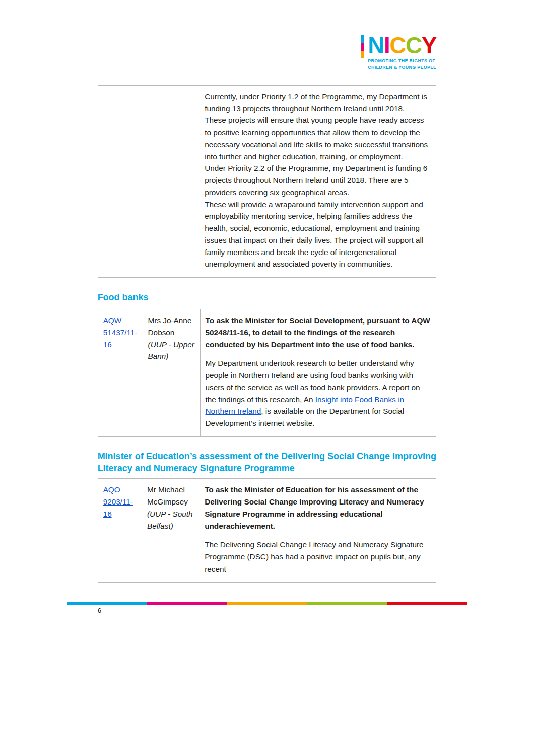NICCY
Promoting the rights of
children & young people
| | | Currently, under Priority 1.2 of the Programme, my Department is funding 13 projects throughout Northern Ireland until 2018. These projects will ensure that young people have ready access to positive learning opportunities that allow them to develop the necessary vocational and life skills to make successful transitions into further and higher education, training, or employment. Under Priority 2.2 of the Programme, my Department is funding 6 projects throughout Northern Ireland until 2018. There are 5 providers covering six geographical areas. These will provide a wraparound family intervention support and employability mentoring service, helping families address the health, social, economic, educational, employment and training issues that impact on their daily lives. The project will support all family members and break the cycle of intergenerational unemployment and associated poverty in communities. |
Food banks
| AQW 51437/11-16 | Mrs Jo-Anne Dobson (UUP - Upper Bann) | To ask the Minister for Social Development, pursuant to AQW 50248/11-16, to detail to the findings of the research conducted by his Department into the use of food banks. My Department undertook research to better understand why people in Northern Ireland are using food banks working with users of the service as well as food bank providers. A report on the findings of this research, An Insight into Food Banks in Northern Ireland , is available on the Department for Social Development’s internet website. |
Minister of Education’s assessment of the Delivering Social Change Improving Literacy and Numeracy Signature Programme
| AQO 9203/11-16 | Mr Michael McGimpsey (UUP - South Belfast) | To ask the Minister of Education for his assessment of the Delivering Social Change Improving Literacy and Numeracy Signature Programme in addressing educational underachievement. The Delivering Social Change Literacy and Numeracy Signature Programme (DSC) has had a positive impact on pupils but, any recent |
6